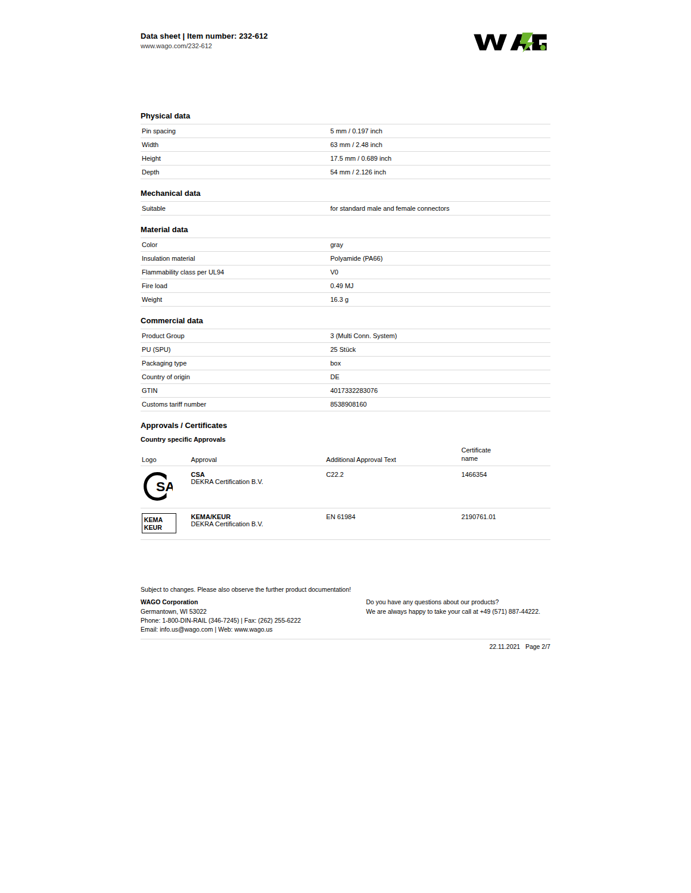Data sheet | Item number: 232-612
www.wago.com/232-612
Physical data
| Pin spacing | 5 mm / 0.197 inch |
| Width | 63 mm / 2.48 inch |
| Height | 17.5 mm / 0.689 inch |
| Depth | 54 mm / 2.126 inch |
Mechanical data
| Suitable | for standard male and female connectors |
Material data
| Color | gray |
| Insulation material | Polyamide (PA66) |
| Flammability class per UL94 | V0 |
| Fire load | 0.49 MJ |
| Weight | 16.3 g |
Commercial data
| Product Group | 3 (Multi Conn. System) |
| PU (SPU) | 25 Stück |
| Packaging type | box |
| Country of origin | DE |
| GTIN | 4017332283076 |
| Customs tariff number | 8538908160 |
Approvals / Certificates
Country specific Approvals
| Logo | Approval | Additional Approval Text | Certificate name |
| --- | --- | --- | --- |
| SA | CSA DEKRA Certification B.V. | C22.2 | 1466354 |
| KEMA KEUR | KEMA/KEUR DEKRA Certification B.V. | EN 61984 | 2190761.01 |
Subject to changes. Please also observe the further product documentation!
WAGO Corporation
Germantown, WI 53022
Phone: 1-800-DIN-RAIL (346-7245) | Fax: (262) 255-6222
Email: info.us@wago.com | Web: www.wago.us
Do you have any questions about our products?
We are always happy to take your call at +49 (571) 887-44222.
22.11.2021 Page 2/7